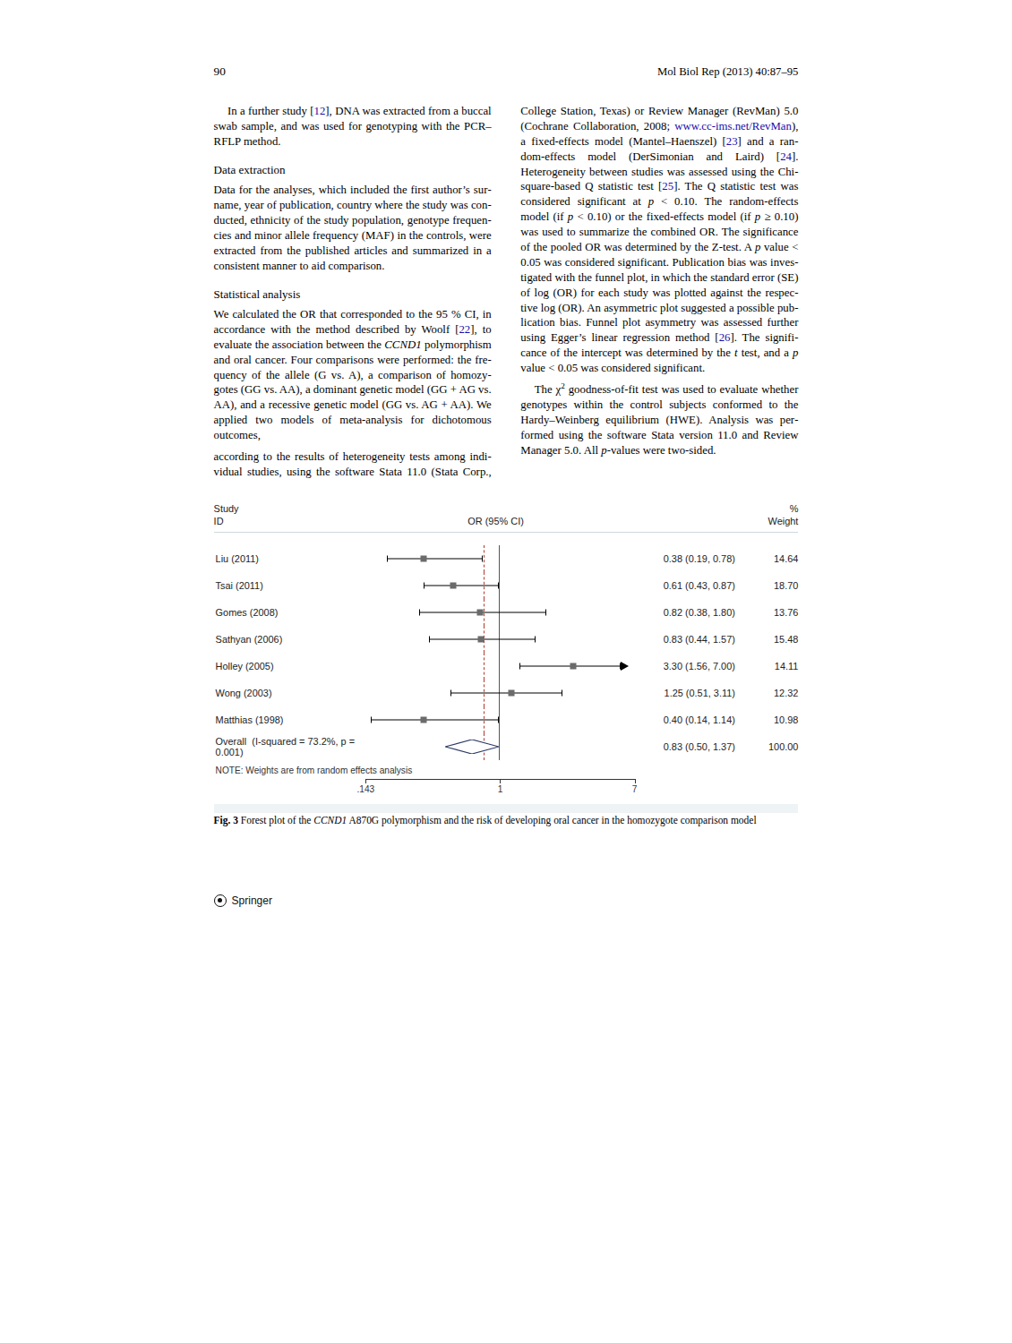90
Mol Biol Rep (2013) 40:87–95
In a further study [12], DNA was extracted from a buccal swab sample, and was used for genotyping with the PCR–RFLP method.
Data extraction
Data for the analyses, which included the first author’s surname, year of publication, country where the study was conducted, ethnicity of the study population, genotype frequencies and minor allele frequency (MAF) in the controls, were extracted from the published articles and summarized in a consistent manner to aid comparison.
Statistical analysis
We calculated the OR that corresponded to the 95 % CI, in accordance with the method described by Woolf [22], to evaluate the association between the CCND1 polymorphism and oral cancer. Four comparisons were performed: the frequency of the allele (G vs. A), a comparison of homozygotes (GG vs. AA), a dominant genetic model (GG + AG vs. AA), and a recessive genetic model (GG vs. AG + AA). We applied two models of meta-analysis for dichotomous outcomes,
according to the results of heterogeneity tests among individual studies, using the software Stata 11.0 (Stata Corp., College Station, Texas) or Review Manager (RevMan) 5.0 (Cochrane Collaboration, 2008; www.cc-ims.net/RevMan), a fixed-effects model (Mantel–Haenszel) [23] and a random-effects model (DerSimonian and Laird) [24]. Heterogeneity between studies was assessed using the Chi-square-based Q statistic test [25]. The Q statistic test was considered significant at p < 0.10. The random-effects model (if p < 0.10) or the fixed-effects model (if p ≥ 0.10) was used to summarize the combined OR. The significance of the pooled OR was determined by the Z-test. A p value < 0.05 was considered significant. Publication bias was investigated with the funnel plot, in which the standard error (SE) of log (OR) for each study was plotted against the respective log (OR). An asymmetric plot suggested a possible publication bias. Funnel plot asymmetry was assessed further using Egger’s linear regression method [26]. The significance of the intercept was determined by the t test, and a p value < 0.05 was considered significant.
The χ2 goodness-of-fit test was used to evaluate whether genotypes within the control subjects conformed to the Hardy–Weinberg equilibrium (HWE). Analysis was performed using the software Stata version 11.0 and Review Manager 5.0. All p-values were two-sided.
Study
%
ID
OR (95% CI)
Weight
Liu (2011)
0.38 (0.19, 0.78)
14.64
Tsai (2011)
0.61 (0.43, 0.87)
18.70
Gomes (2008)
0.82 (0.38, 1.80)
13.76
Sathyan (2006)
0.83 (0.44, 1.57)
15.48
Holley (2005)
3.30 (1.56, 7.00)
14.11
Wong (2003)
1.25 (0.51, 3.11)
12.32
Matthias (1998)
0.40 (0.14, 1.14)
10.98
Overall (I-squared = 73.2%, p = 0.001)
0.83 (0.50, 1.37)
100.00
NOTE: Weights are from random effects analysis
.143
1
7
Fig. 3 Forest plot of the CCND1 A870G polymorphism and the risk of developing oral cancer in the homozygote comparison model
Springer